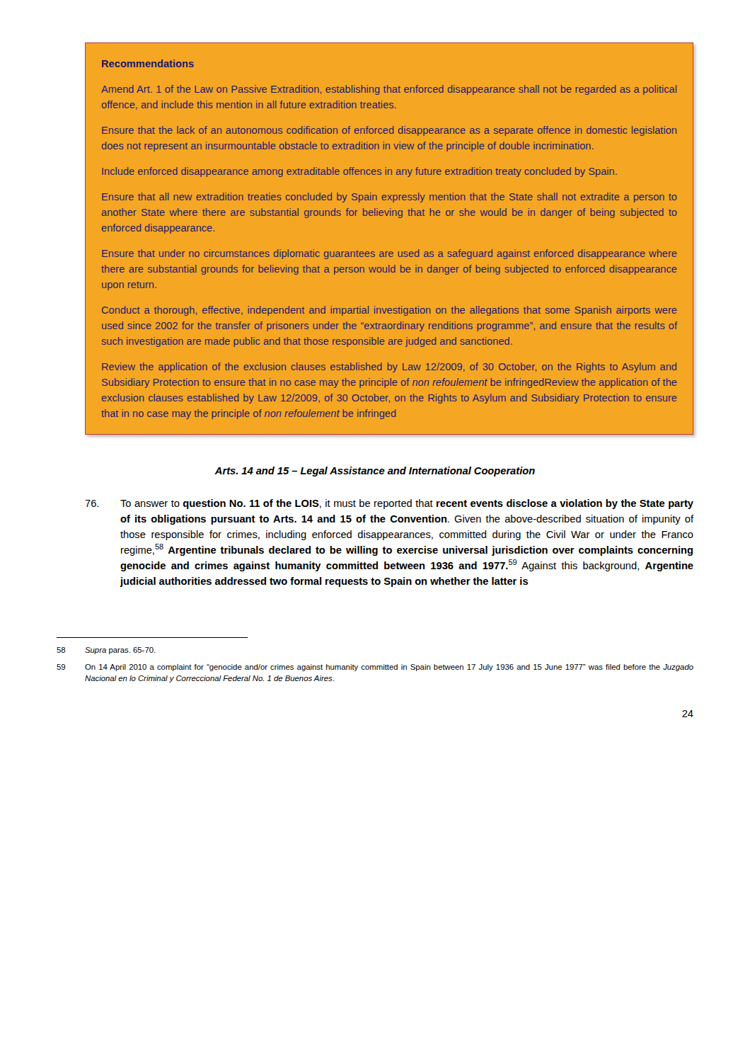Recommendations
Amend Art. 1 of the Law on Passive Extradition, establishing that enforced disappearance shall not be regarded as a political offence, and include this mention in all future extradition treaties.
Ensure that the lack of an autonomous codification of enforced disappearance as a separate offence in domestic legislation does not represent an insurmountable obstacle to extradition in view of the principle of double incrimination.
Include enforced disappearance among extraditable offences in any future extradition treaty concluded by Spain.
Ensure that all new extradition treaties concluded by Spain expressly mention that the State shall not extradite a person to another State where there are substantial grounds for believing that he or she would be in danger of being subjected to enforced disappearance.
Ensure that under no circumstances diplomatic guarantees are used as a safeguard against enforced disappearance where there are substantial grounds for believing that a person would be in danger of being subjected to enforced disappearance upon return.
Conduct a thorough, effective, independent and impartial investigation on the allegations that some Spanish airports were used since 2002 for the transfer of prisoners under the “extraordinary renditions programme”, and ensure that the results of such investigation are made public and that those responsible are judged and sanctioned.
Review the application of the exclusion clauses established by Law 12/2009, of 30 October, on the Rights to Asylum and Subsidiary Protection to ensure that in no case may the principle of non refoulement be infringedReview the application of the exclusion clauses established by Law 12/2009, of 30 October, on the Rights to Asylum and Subsidiary Protection to ensure that in no case may the principle of non refoulement be infringed
Arts. 14 and 15 – Legal Assistance and International Cooperation
76.
To answer to question No. 11 of the LOIS, it must be reported that recent events disclose a violation by the State party of its obligations pursuant to Arts. 14 and 15 of the Convention. Given the above-described situation of impunity of those responsible for crimes, including enforced disappearances, committed during the Civil War or under the Franco regime,58 Argentine tribunals declared to be willing to exercise universal jurisdiction over complaints concerning genocide and crimes against humanity committed between 1936 and 1977.59 Against this background, Argentine judicial authorities addressed two formal requests to Spain on whether the latter is
58
Supra paras. 65-70.
59
On 14 April 2010 a complaint for “genocide and/or crimes against humanity committed in Spain between 17 July 1936 and 15 June 1977” was filed before the Juzgado Nacional en lo Criminal y Correccional Federal No. 1 de Buenos Aires.
24